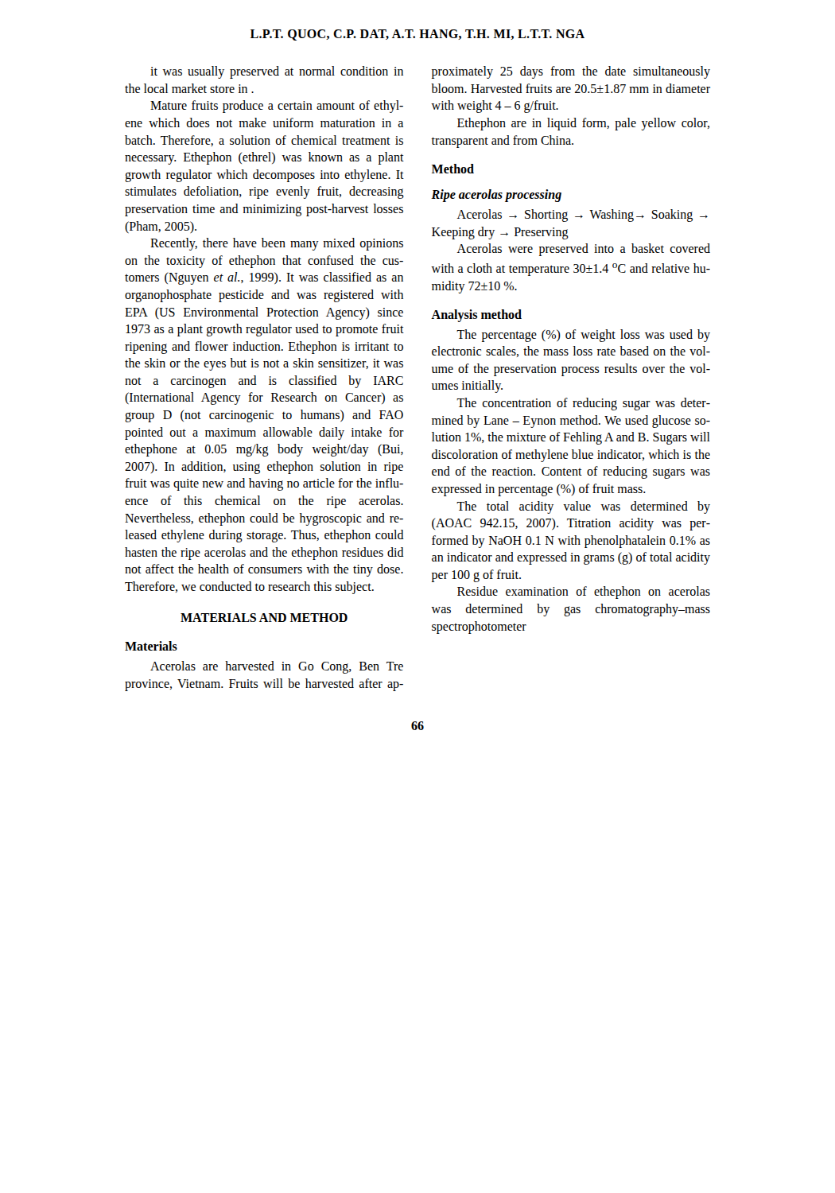L.P.T. QUOC, C.P. DAT, A.T. HANG, T.H. MI, L.T.T. NGA
it was usually preserved at normal condition in the local market store in .
Mature fruits produce a certain amount of ethylene which does not make uniform maturation in a batch. Therefore, a solution of chemical treatment is necessary. Ethephon (ethrel) was known as a plant growth regulator which decomposes into ethylene. It stimulates defoliation, ripe evenly fruit, decreasing preservation time and minimizing post-harvest losses (Pham, 2005).
Recently, there have been many mixed opinions on the toxicity of ethephon that confused the customers (Nguyen et al., 1999). It was classified as an organophosphate pesticide and was registered with EPA (US Environmental Protection Agency) since 1973 as a plant growth regulator used to promote fruit ripening and flower induction. Ethephon is irritant to the skin or the eyes but is not a skin sensitizer, it was not a carcinogen and is classified by IARC (International Agency for Research on Cancer) as group D (not carcinogenic to humans) and FAO pointed out a maximum allowable daily intake for ethephone at 0.05 mg/kg body weight/day (Bui, 2007). In addition, using ethephon solution in ripe fruit was quite new and having no article for the influence of this chemical on the ripe acerolas. Nevertheless, ethephon could be hygroscopic and released ethylene during storage. Thus, ethephon could hasten the ripe acerolas and the ethephon residues did not affect the health of consumers with the tiny dose. Therefore, we conducted to research this subject.
Materials and Method
Materials
Acerolas are harvested in Go Cong, Ben Tre province, Vietnam. Fruits will be harvested after approximately 25 days from the date simultaneously bloom. Harvested fruits are 20.5±1.87 mm in diameter with weight 4 – 6 g/fruit.
Ethephon are in liquid form, pale yellow color, transparent and from China.
Method
Ripe acerolas processing
Acerolas → Shorting → Washing→ Soaking → Keeping dry → Preserving
Acerolas were preserved into a basket covered with a cloth at temperature 30±1.4 oC and relative humidity 72±10 %.
Analysis method
The percentage (%) of weight loss was used by electronic scales, the mass loss rate based on the volume of the preservation process results over the volumes initially.
The concentration of reducing sugar was determined by Lane – Eynon method. We used glucose solution 1%, the mixture of Fehling A and B. Sugars will discoloration of methylene blue indicator, which is the end of the reaction. Content of reducing sugars was expressed in percentage (%) of fruit mass.
The total acidity value was determined by (AOAC 942.15, 2007). Titration acidity was performed by NaOH 0.1 N with phenolphatalein 0.1% as an indicator and expressed in grams (g) of total acidity per 100 g of fruit.
Residue examination of ethephon on acerolas was determined by gas chromatography–mass spectrophotometer
66